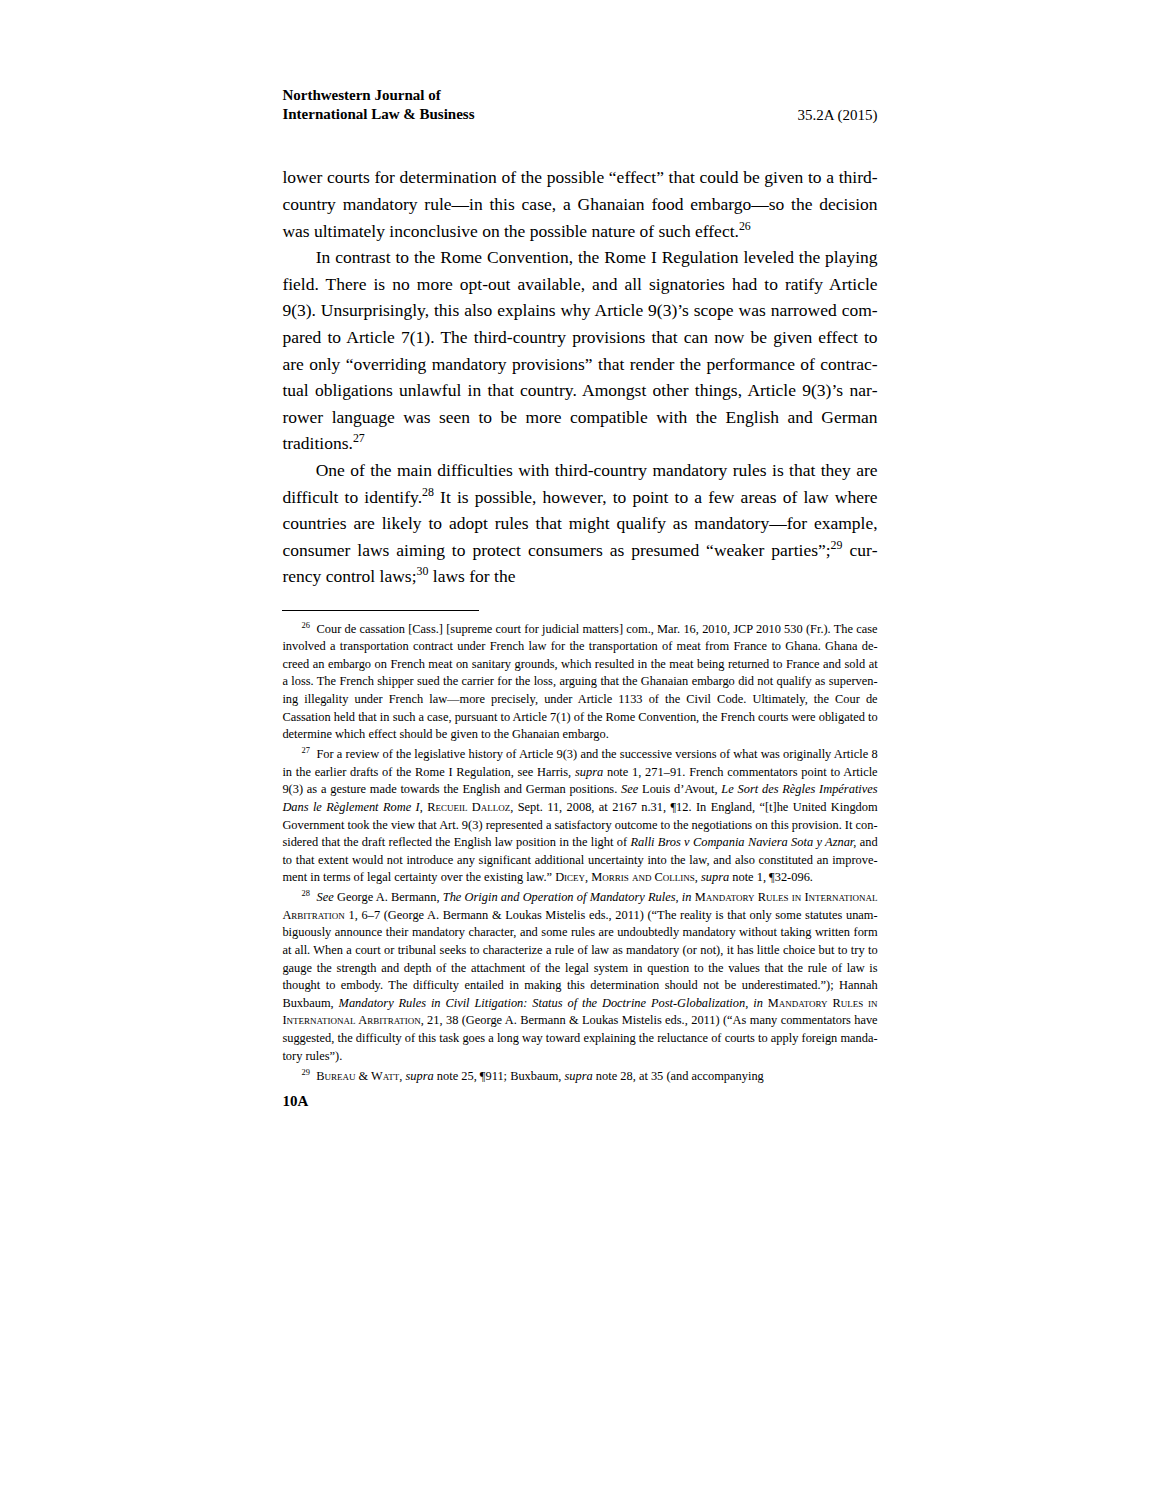Northwestern Journal of
International Law & Business
35.2A (2015)
lower courts for determination of the possible “effect” that could be given to a third-country mandatory rule—in this case, a Ghanaian food embargo—so the decision was ultimately inconclusive on the possible nature of such effect.26
In contrast to the Rome Convention, the Rome I Regulation leveled the playing field. There is no more opt-out available, and all signatories had to ratify Article 9(3). Unsurprisingly, this also explains why Article 9(3)’s scope was narrowed compared to Article 7(1). The third-country provisions that can now be given effect to are only “overriding mandatory provisions” that render the performance of contractual obligations unlawful in that country. Amongst other things, Article 9(3)’s narrower language was seen to be more compatible with the English and German traditions.27
One of the main difficulties with third-country mandatory rules is that they are difficult to identify.28 It is possible, however, to point to a few areas of law where countries are likely to adopt rules that might qualify as mandatory—for example, consumer laws aiming to protect consumers as presumed “weaker parties”;29 currency control laws;30 laws for the
26 Cour de cassation [Cass.] [supreme court for judicial matters] com., Mar. 16, 2010, JCP 2010 530 (Fr.). The case involved a transportation contract under French law for the transportation of meat from France to Ghana. Ghana decreed an embargo on French meat on sanitary grounds, which resulted in the meat being returned to France and sold at a loss. The French shipper sued the carrier for the loss, arguing that the Ghanaian embargo did not qualify as supervening illegality under French law—more precisely, under Article 1133 of the Civil Code. Ultimately, the Cour de Cassation held that in such a case, pursuant to Article 7(1) of the Rome Convention, the French courts were obligated to determine which effect should be given to the Ghanaian embargo.
27 For a review of the legislative history of Article 9(3) and the successive versions of what was originally Article 8 in the earlier drafts of the Rome I Regulation, see Harris, supra note 1, 271–91. French commentators point to Article 9(3) as a gesture made towards the English and German positions. See Louis d’Avout, Le Sort des Règles Impératives Dans le Règlement Rome I, Recueil Dalloz, Sept. 11, 2008, at 2167 n.31, ¶12. In England, “[t]he United Kingdom Government took the view that Art. 9(3) represented a satisfactory outcome to the negotiations on this provision. It considered that the draft reflected the English law position in the light of Ralli Bros v Compania Naviera Sota y Aznar, and to that extent would not introduce any significant additional uncertainty into the law, and also constituted an improvement in terms of legal certainty over the existing law.” Dicey, Morris and Collins, supra note 1, ¶32-096.
28 See George A. Bermann, The Origin and Operation of Mandatory Rules, in Mandatory Rules in International Arbitration 1, 6–7 (George A. Bermann & Loukas Mistelis eds., 2011) (“The reality is that only some statutes unambiguously announce their mandatory character, and some rules are undoubtedly mandatory without taking written form at all. When a court or tribunal seeks to characterize a rule of law as mandatory (or not), it has little choice but to try to gauge the strength and depth of the attachment of the legal system in question to the values that the rule of law is thought to embody. The difficulty entailed in making this determination should not be underestimated.”); Hannah Buxbaum, Mandatory Rules in Civil Litigation: Status of the Doctrine Post-Globalization, in Mandatory Rules in International Arbitration, 21, 38 (George A. Bermann & Loukas Mistelis eds., 2011) (“As many commentators have suggested, the difficulty of this task goes a long way toward explaining the reluctance of courts to apply foreign mandatory rules”).
29 Bureau & Watt, supra note 25, ¶911; Buxbaum, supra note 28, at 35 (and accompanying
10A